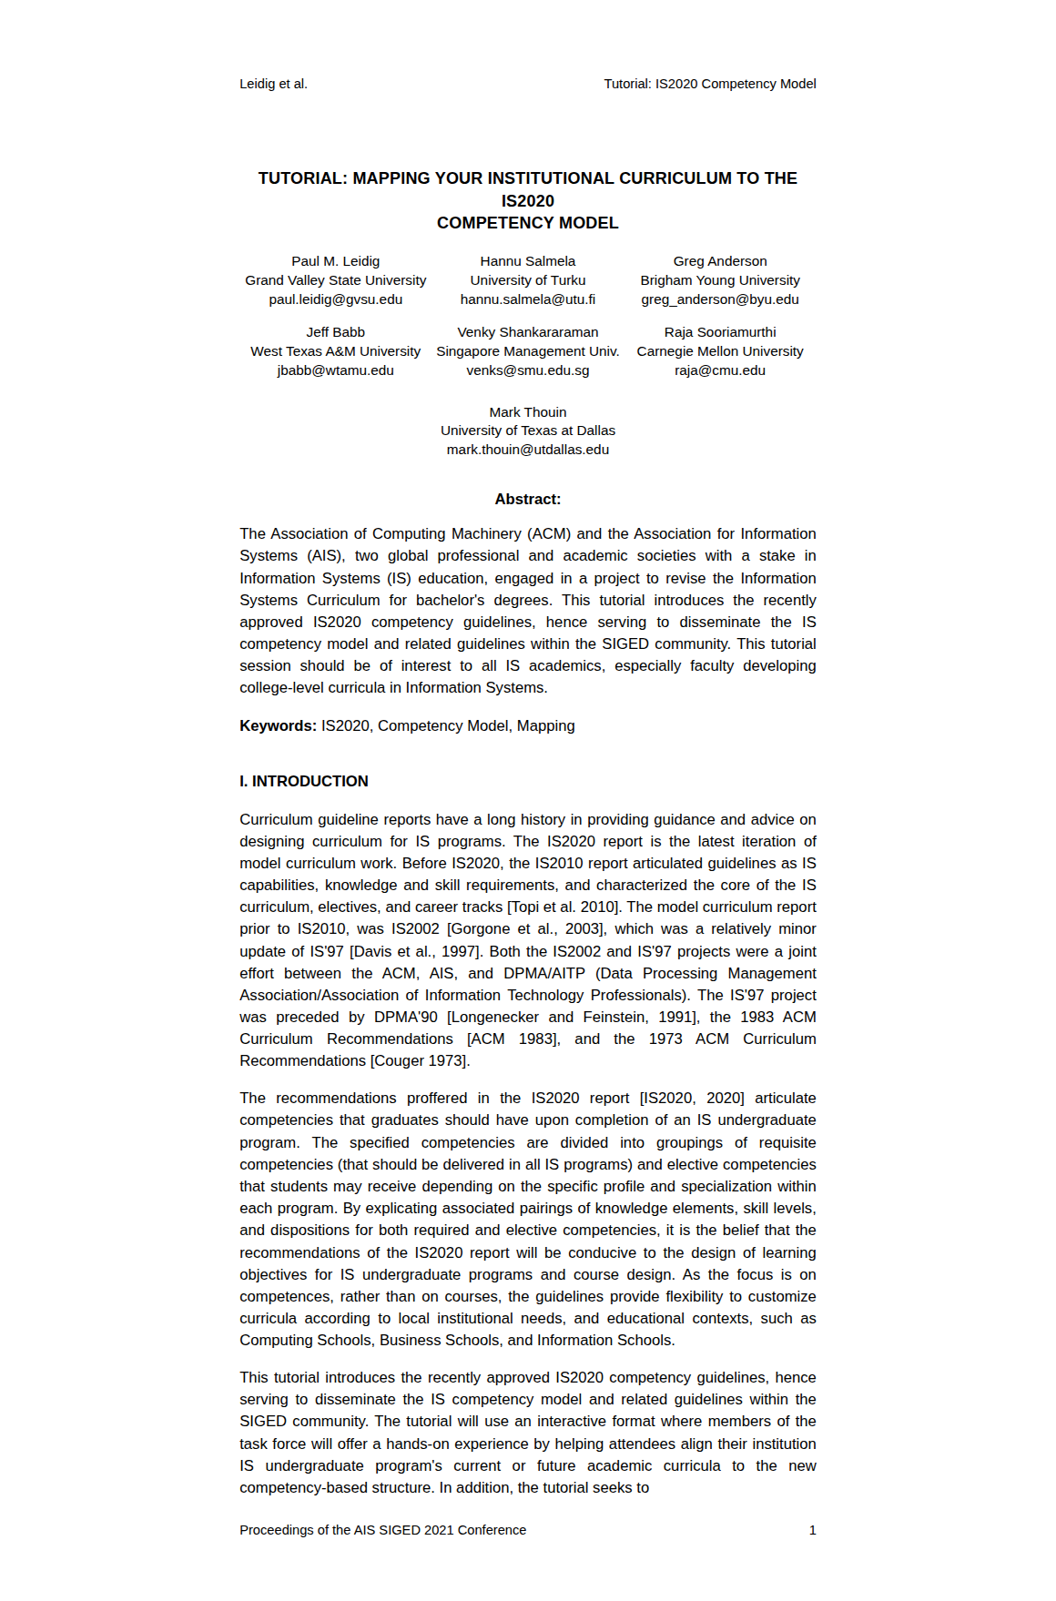Leidig et al. Tutorial: IS2020 Competency Model
TUTORIAL: MAPPING YOUR INSTITUTIONAL CURRICULUM TO THE IS2020
COMPETENCY MODEL
| Paul M. Leidig Grand Valley State University paul.leidig@gvsu.edu | Hannu Salmela University of Turku hannu.salmela@utu.fi | Greg Anderson Brigham Young University greg_anderson@byu.edu |
| Jeff Babb West Texas A&M University jbabb@wtamu.edu | Venky Shankararaman Singapore Management Univ. venks@smu.edu.sg | Raja Sooriamurthi Carnegie Mellon University raja@cmu.edu |
Mark Thouin
University of Texas at Dallas
mark.thouin@utdallas.edu
Abstract:
The Association of Computing Machinery (ACM) and the Association for Information Systems (AIS), two global professional and academic societies with a stake in Information Systems (IS) education, engaged in a project to revise the Information Systems Curriculum for bachelor's degrees. This tutorial introduces the recently approved IS2020 competency guidelines, hence serving to disseminate the IS competency model and related guidelines within the SIGED community. This tutorial session should be of interest to all IS academics, especially faculty developing college-level curricula in Information Systems.
Keywords: IS2020, Competency Model, Mapping
I. INTRODUCTION
Curriculum guideline reports have a long history in providing guidance and advice on designing curriculum for IS programs. The IS2020 report is the latest iteration of model curriculum work. Before IS2020, the IS2010 report articulated guidelines as IS capabilities, knowledge and skill requirements, and characterized the core of the IS curriculum, electives, and career tracks [Topi et al. 2010]. The model curriculum report prior to IS2010, was IS2002 [Gorgone et al., 2003], which was a relatively minor update of IS'97 [Davis et al., 1997]. Both the IS2002 and IS'97 projects were a joint effort between the ACM, AIS, and DPMA/AITP (Data Processing Management Association/Association of Information Technology Professionals). The IS'97 project was preceded by DPMA'90 [Longenecker and Feinstein, 1991], the 1983 ACM Curriculum Recommendations [ACM 1983], and the 1973 ACM Curriculum Recommendations [Couger 1973].
The recommendations proffered in the IS2020 report [IS2020, 2020] articulate competencies that graduates should have upon completion of an IS undergraduate program. The specified competencies are divided into groupings of requisite competencies (that should be delivered in all IS programs) and elective competencies that students may receive depending on the specific profile and specialization within each program. By explicating associated pairings of knowledge elements, skill levels, and dispositions for both required and elective competencies, it is the belief that the recommendations of the IS2020 report will be conducive to the design of learning objectives for IS undergraduate programs and course design. As the focus is on competences, rather than on courses, the guidelines provide flexibility to customize curricula according to local institutional needs, and educational contexts, such as Computing Schools, Business Schools, and Information Schools.
This tutorial introduces the recently approved IS2020 competency guidelines, hence serving to disseminate the IS competency model and related guidelines within the SIGED community. The tutorial will use an interactive format where members of the task force will offer a hands-on experience by helping attendees align their institution IS undergraduate program's current or future academic curricula to the new competency-based structure. In addition, the tutorial seeks to
Proceedings of the AIS SIGED 2021 Conference 1